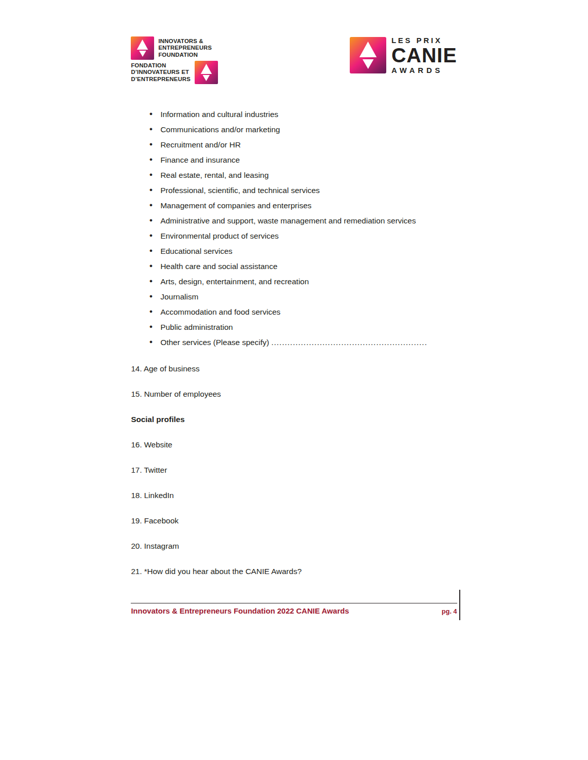Innovators &
Entrepreneurs
Foundation
Fondation
d’Innovateurs et
d’Entrepreneurs
LES PRIX
CANIE
AWARDS
Information and cultural industries
Communications and/or marketing
Recruitment and/or HR
Finance and insurance
Real estate, rental, and leasing
Professional, scientific, and technical services
Management of companies and enterprises
Administrative and support, waste management and remediation services
Environmental product of services
Educational services
Health care and social assistance
Arts, design, entertainment, and recreation
Journalism
Accommodation and food services
Public administration
Other services (Please specify) ..........................................................
14. Age of business
15. Number of employees
Social profiles
16. Website
17. Twitter
18. LinkedIn
19. Facebook
20. Instagram
21. *How did you hear about the CANIE Awards?
Innovators & Entrepreneurs Foundation 2022 CANIE Awards
pg. 4